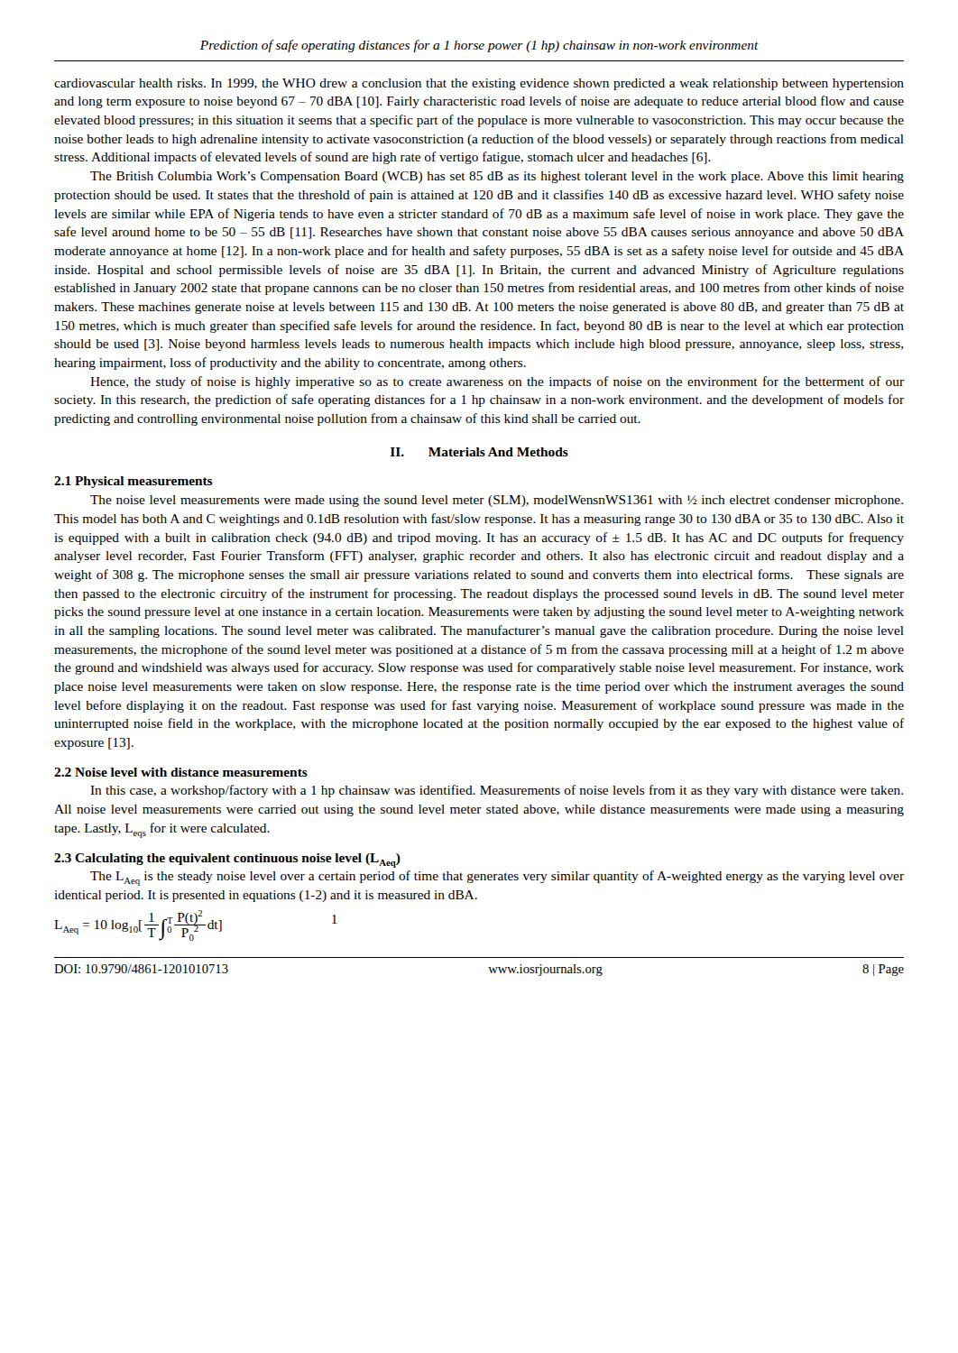Prediction of safe operating distances for a 1 horse power (1 hp) chainsaw in non-work environment
cardiovascular health risks. In 1999, the WHO drew a conclusion that the existing evidence shown predicted a weak relationship between hypertension and long term exposure to noise beyond 67 – 70 dBA [10]. Fairly characteristic road levels of noise are adequate to reduce arterial blood flow and cause elevated blood pressures; in this situation it seems that a specific part of the populace is more vulnerable to vasoconstriction. This may occur because the noise bother leads to high adrenaline intensity to activate vasoconstriction (a reduction of the blood vessels) or separately through reactions from medical stress. Additional impacts of elevated levels of sound are high rate of vertigo fatigue, stomach ulcer and headaches [6].
The British Columbia Work’s Compensation Board (WCB) has set 85 dB as its highest tolerant level in the work place. Above this limit hearing protection should be used. It states that the threshold of pain is attained at 120 dB and it classifies 140 dB as excessive hazard level. WHO safety noise levels are similar while EPA of Nigeria tends to have even a stricter standard of 70 dB as a maximum safe level of noise in work place. They gave the safe level around home to be 50 – 55 dB [11]. Researches have shown that constant noise above 55 dBA causes serious annoyance and above 50 dBA moderate annoyance at home [12]. In a non-work place and for health and safety purposes, 55 dBA is set as a safety noise level for outside and 45 dBA inside. Hospital and school permissible levels of noise are 35 dBA [1]. In Britain, the current and advanced Ministry of Agriculture regulations established in January 2002 state that propane cannons can be no closer than 150 metres from residential areas, and 100 metres from other kinds of noise makers. These machines generate noise at levels between 115 and 130 dB. At 100 meters the noise generated is above 80 dB, and greater than 75 dB at 150 metres, which is much greater than specified safe levels for around the residence. In fact, beyond 80 dB is near to the level at which ear protection should be used [3]. Noise beyond harmless levels leads to numerous health impacts which include high blood pressure, annoyance, sleep loss, stress, hearing impairment, loss of productivity and the ability to concentrate, among others.
Hence, the study of noise is highly imperative so as to create awareness on the impacts of noise on the environment for the betterment of our society. In this research, the prediction of safe operating distances for a 1 hp chainsaw in a non-work environment. and the development of models for predicting and controlling environmental noise pollution from a chainsaw of this kind shall be carried out.
II. Materials And Methods
2.1 Physical measurements
The noise level measurements were made using the sound level meter (SLM), modelWensnWS1361 with ½ inch electret condenser microphone. This model has both A and C weightings and 0.1dB resolution with fast/slow response. It has a measuring range 30 to 130 dBA or 35 to 130 dBC. Also it is equipped with a built in calibration check (94.0 dB) and tripod moving. It has an accuracy of ± 1.5 dB. It has AC and DC outputs for frequency analyser level recorder, Fast Fourier Transform (FFT) analyser, graphic recorder and others. It also has electronic circuit and readout display and a weight of 308 g. The microphone senses the small air pressure variations related to sound and converts them into electrical forms. These signals are then passed to the electronic circuitry of the instrument for processing. The readout displays the processed sound levels in dB. The sound level meter picks the sound pressure level at one instance in a certain location. Measurements were taken by adjusting the sound level meter to A-weighting network in all the sampling locations. The sound level meter was calibrated. The manufacturer’s manual gave the calibration procedure. During the noise level measurements, the microphone of the sound level meter was positioned at a distance of 5 m from the cassava processing mill at a height of 1.2 m above the ground and windshield was always used for accuracy. Slow response was used for comparatively stable noise level measurement. For instance, work place noise level measurements were taken on slow response. Here, the response rate is the time period over which the instrument averages the sound level before displaying it on the readout. Fast response was used for fast varying noise. Measurement of workplace sound pressure was made in the uninterrupted noise field in the workplace, with the microphone located at the position normally occupied by the ear exposed to the highest value of exposure [13].
2.2 Noise level with distance measurements
In this case, a workshop/factory with a 1 hp chainsaw was identified. Measurements of noise levels from it as they vary with distance were taken. All noise level measurements were carried out using the sound level meter stated above, while distance measurements were made using a measuring tape. Lastly, Leqs for it were calculated.
2.3 Calculating the equivalent continuous noise level (LAeq)
The LAeq is the steady noise level over a certain period of time that generates very similar quantity of A-weighted energy as the varying level over identical period. It is presented in equations (1-2) and it is measured in dBA.
LAeq = 10 log10[1 T∫T 0 P(t)2 P02dt] 1
DOI: 10.9790/4861-1201010713 www.iosrjournals.org 8 | Page